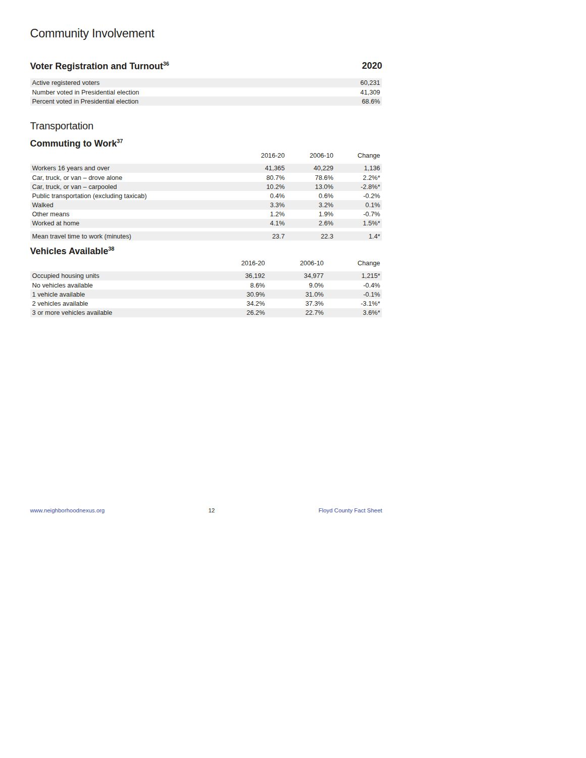Community Involvement
Voter Registration and Turnout 36 2020
| Active registered voters | 60,231 |
| Number voted in Presidential election | 41,309 |
| Percent voted in Presidential election | 68.6% |
Transportation
Commuting to Work 37
| | 2016-20 | 2006-10 | Change |
| --- | --- | --- | --- |
| Workers 16 years and over | 41,365 | 40,229 | 1,136 |
| Car, truck, or van – drove alone | 80.7% | 78.6% | 2.2% * |
| Car, truck, or van – carpooled | 10.2% | 13.0% | -2.8% * |
| Public transportation (excluding taxicab) | 0.4% | 0.6% | -0.2% |
| Walked | 3.3% | 3.2% | 0.1% |
| Other means | 1.2% | 1.9% | -0.7% |
| Worked at home | 4.1% | 2.6% | 1.5% * |
| Mean travel time to work (minutes) | 23.7 | 22.3 | 1.4 * |
Vehicles Available 38
| | 2016-20 | 2006-10 | Change |
| --- | --- | --- | --- |
| Occupied housing units | 36,192 | 34,977 | 1,215 * |
| No vehicles available | 8.6% | 9.0% | -0.4% |
| 1 vehicle available | 30.9% | 31.0% | -0.1% |
| 2 vehicles available | 34.2% | 37.3% | -3.1% * |
| 3 or more vehicles available | 26.2% | 22.7% | 3.6% * |
www.neighborhoodnexus.org 12 Floyd County Fact Sheet